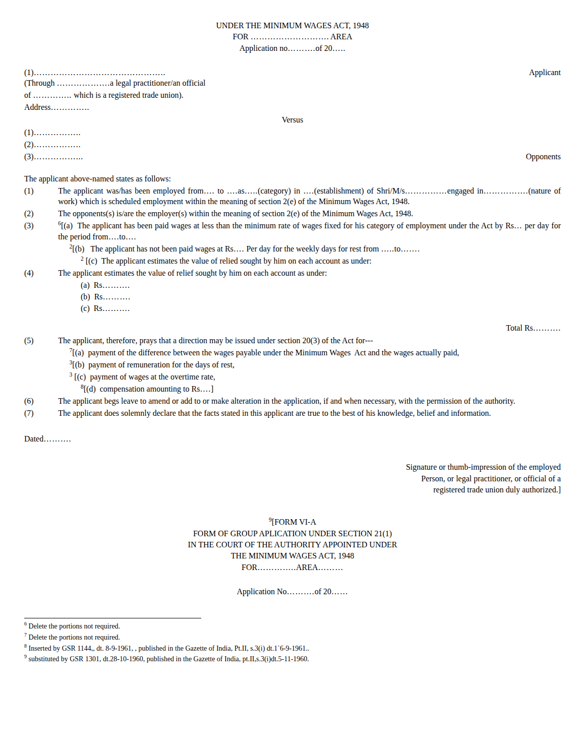UNDER THE MINIMUM WAGES ACT, 1948
FOR ………………………. AREA
Application no………. of 20…..
(1)……………………………………….. Applicant
(Through ………………. a legal practitioner/an official
of ………….. which is a registered trade union).
Address…………..
Versus
(1)……………..
(2)……………..
(3)……………... Opponents
The applicant above-named states as follows:
(1) The applicant was/has been employed from…. to …. as…..(category) in ….(establishment) of Shri/M/s……………engaged in…………….(nature of work) which is scheduled employment within the meaning of section 2(e) of the Minimum Wages Act, 1948.
(2) The opponents(s) is/are the employer(s) within the meaning of section 2(e) of the Minimum Wages Act, 1948.
(3) 6[(a) The applicant has been paid wages at less than the minimum rate of wages fixed for his category of employment under the Act by Rs… per day for the period from…. to….
2[(b) The applicant has not been paid wages at Rs…. Per day for the weekly days for rest from ….. to…….
2 [(c) The applicant estimates the value of relied sought by him on each account as under:
(4) The applicant estimates the value of relief sought by him on each account as under:
(a) Rs……….
(b) Rs……….
(c) Rs……….
Total Rs……….
(5) The applicant, therefore, prays that a direction may be issued under section 20(3) of the Act for---
7[(a) payment of the difference between the wages payable under the Minimum Wages Act and the wages actually paid,
3[(b) payment of remuneration for the days of rest,
3 [(c) payment of wages at the overtime rate,
8[(d) compensation amounting to Rs….]
(6) The applicant begs leave to amend or add to or make alteration in the application, if and when necessary, with the permission of the authority.
(7) The applicant does solemnly declare that the facts stated in this applicant are true to the best of his knowledge, belief and information.
Dated……….
Signature or thumb-impression of the employed
Person, or legal practitioner, or official of a
registered trade union duly authorized.]
9[FORM VI-A
FORM OF GROUP APLICATION UNDER SECTION 21(1)
IN THE COURT OF THE AUTHORITY APPOINTED UNDER
THE MINIMUM WAGES ACT, 1948
FOR………….. AREA………
Application No………. of 20……
6 Delete the portions not required.
7 Delete the portions not required.
8 Inserted by GSR 1144,, dt. 8-9-1961, , published in the Gazette of India, Pt.II, s.3(i) dt.1`6-9-1961..
9 substituted by GSR 1301, dt.28-10-1960, published in the Gazette of India, pt.II,s.3(i)dt.5-11-1960.